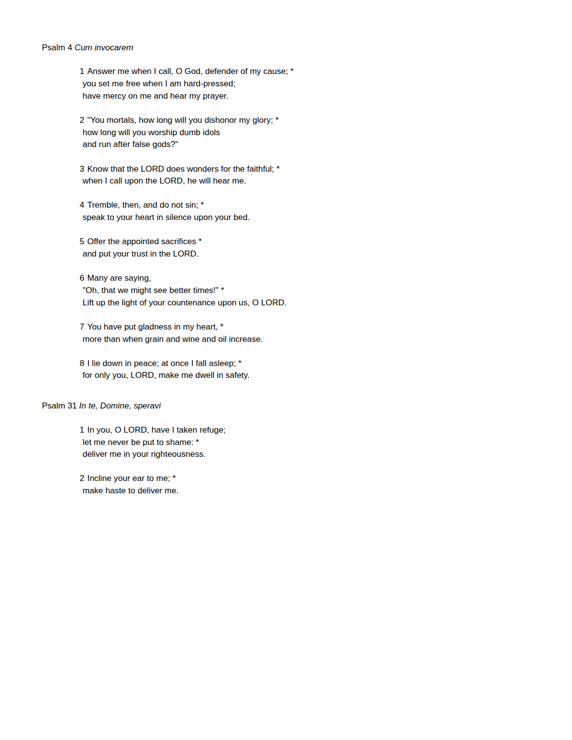Psalm 4 Cum invocarem
1 Answer me when I call, O God, defender of my cause; * you set me free when I am hard-pressed; have mercy on me and hear my prayer.
2"You mortals, how long will you dishonor my glory; * how long will you worship dumb idols and run after false gods?"
3 Know that the LORD does wonders for the faithful; * when I call upon the LORD, he will hear me.
4 Tremble, then, and do not sin; * speak to your heart in silence upon your bed.
5 Offer the appointed sacrifices * and put your trust in the LORD.
6 Many are saying, "Oh, that we might see better times!" * Lift up the light of your countenance upon us, O LORD.
7 You have put gladness in my heart, * more than when grain and wine and oil increase.
8 I lie down in peace; at once I fall asleep; * for only you, LORD, make me dwell in safety.
Psalm 31 In te, Domine, speravi
1 In you, O LORD, have I taken refuge; let me never be put to shame: * deliver me in your righteousness.
2 Incline your ear to me; * make haste to deliver me.